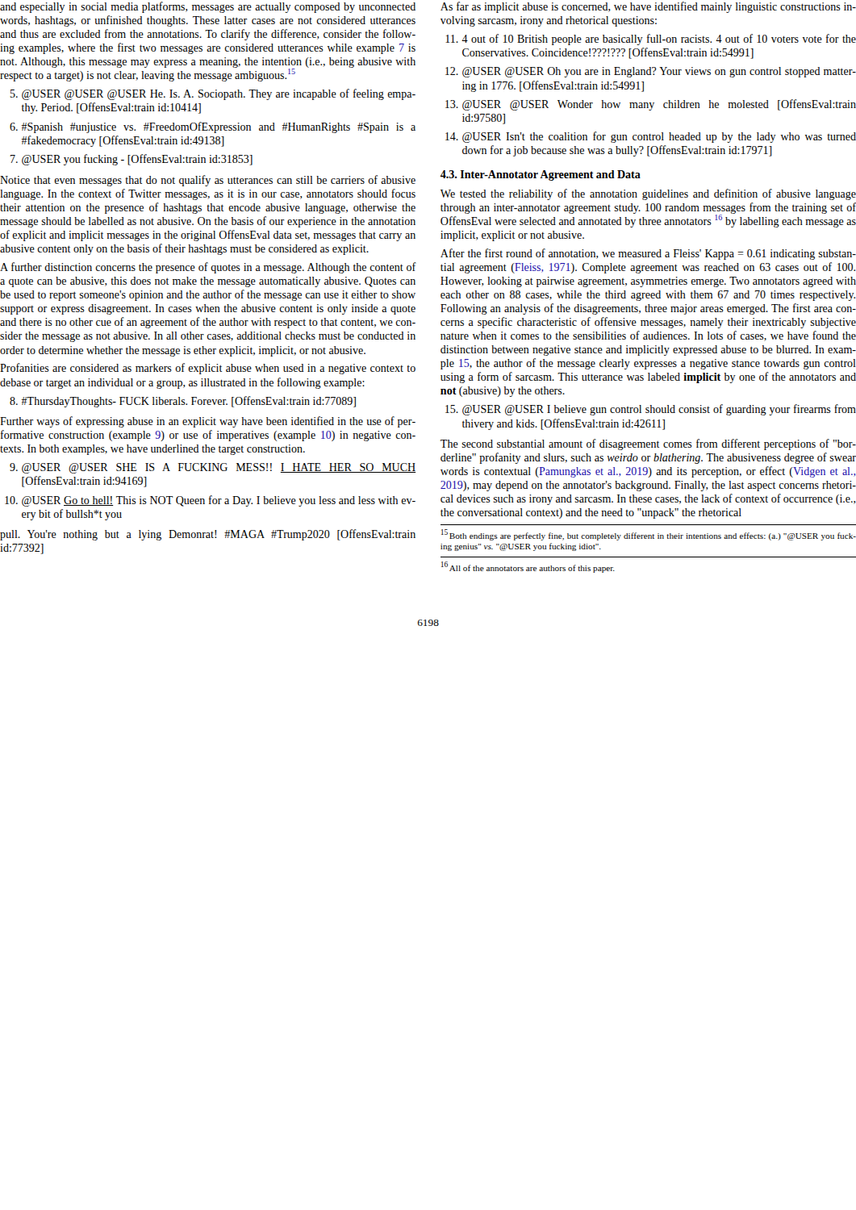and especially in social media platforms, messages are actually composed by unconnected words, hashtags, or unfinished thoughts. These latter cases are not considered utterances and thus are excluded from the annotations. To clarify the difference, consider the following examples, where the first two messages are considered utterances while example 7 is not. Although, this message may express a meaning, the intention (i.e., being abusive with respect to a target) is not clear, leaving the message ambiguous.15
5.@USER @USER @USER He. Is. A. Sociopath. They are incapable of feeling empathy. Period. [OffensEval:train id:10414]
6.#Spanish #unjustice vs. #FreedomOfExpression and #HumanRights #Spain is a #fakedemocracy [OffensEval:train id:49138]
7.@USER you fucking - [OffensEval:train id:31853]
Notice that even messages that do not qualify as utterances can still be carriers of abusive language. In the context of Twitter messages, as it is in our case, annotators should focus their attention on the presence of hashtags that encode abusive language, otherwise the message should be labelled as not abusive. On the basis of our experience in the annotation of explicit and implicit messages in the original OffensEval data set, messages that carry an abusive content only on the basis of their hashtags must be considered as explicit.
A further distinction concerns the presence of quotes in a message. Although the content of a quote can be abusive, this does not make the message automatically abusive. Quotes can be used to report someone's opinion and the author of the message can use it either to show support or express disagreement. In cases when the abusive content is only inside a quote and there is no other cue of an agreement of the author with respect to that content, we consider the message as not abusive. In all other cases, additional checks must be conducted in order to determine whether the message is ether explicit, implicit, or not abusive.
Profanities are considered as markers of explicit abuse when used in a negative context to debase or target an individual or a group, as illustrated in the following example:
8.#ThursdayThoughts- FUCK liberals. Forever. [OffensEval:train id:77089]
Further ways of expressing abuse in an explicit way have been identified in the use of performative construction (example 9) or use of imperatives (example 10) in negative contexts. In both examples, we have underlined the target construction.
9.@USER @USER SHE IS A FUCKING MESS!! I HATE HER SO MUCH [OffensEval:train id:94169]
10.@USER Go to hell! This is NOT Queen for a Day. I believe you less and less with every bit of bullsh*t you
pull. You're nothing but a lying Demonrat! #MAGA #Trump2020 [OffensEval:train id:77392]
As far as implicit abuse is concerned, we have identified mainly linguistic constructions involving sarcasm, irony and rhetorical questions:
11. 4 out of 10 British people are basically full-on racists. 4 out of 10 voters vote for the Conservatives. Coincidence!???!??? [OffensEval:train id:54991]
12.@USER @USER Oh you are in England? Your views on gun control stopped mattering in 1776. [OffensEval:train id:54991]
13.@USER @USER Wonder how many children he molested [OffensEval:train id:97580]
14.@USER Isn't the coalition for gun control headed up by the lady who was turned down for a job because she was a bully? [OffensEval:train id:17971]
4.3. Inter-Annotator Agreement and Data
We tested the reliability of the annotation guidelines and definition of abusive language through an inter-annotator agreement study. 100 random messages from the training set of OffensEval were selected and annotated by three annotators 16 by labelling each message as implicit, explicit or not abusive.
After the first round of annotation, we measured a Fleiss' Kappa = 0.61 indicating substantial agreement (Fleiss, 1971). Complete agreement was reached on 63 cases out of 100. However, looking at pairwise agreement, asymmetries emerge. Two annotators agreed with each other on 88 cases, while the third agreed with them 67 and 70 times respectively. Following an analysis of the disagreements, three major areas emerged. The first area concerns a specific characteristic of offensive messages, namely their inextricably subjective nature when it comes to the sensibilities of audiences. In lots of cases, we have found the distinction between negative stance and implicitly expressed abuse to be blurred. In example 15, the author of the message clearly expresses a negative stance towards gun control using a form of sarcasm. This utterance was labeled implicit by one of the annotators and not (abusive) by the others.
15.@USER @USER I believe gun control should consist of guarding your firearms from thivery and kids. [OffensEval:train id:42611]
The second substantial amount of disagreement comes from different perceptions of "borderline" profanity and slurs, such as weirdo or blathering. The abusiveness degree of swear words is contextual (Pamungkas et al., 2019) and its perception, or effect (Vidgen et al., 2019), may depend on the annotator's background. Finally, the last aspect concerns rhetorical devices such as irony and sarcasm. In these cases, the lack of context of occurrence (i.e., the conversational context) and the need to "unpack" the rhetorical
15 Both endings are perfectly fine, but completely different in their intentions and effects: (a.) "@USER you fucking genius" vs. "@USER you fucking idiot".
16 All of the annotators are authors of this paper.
6198